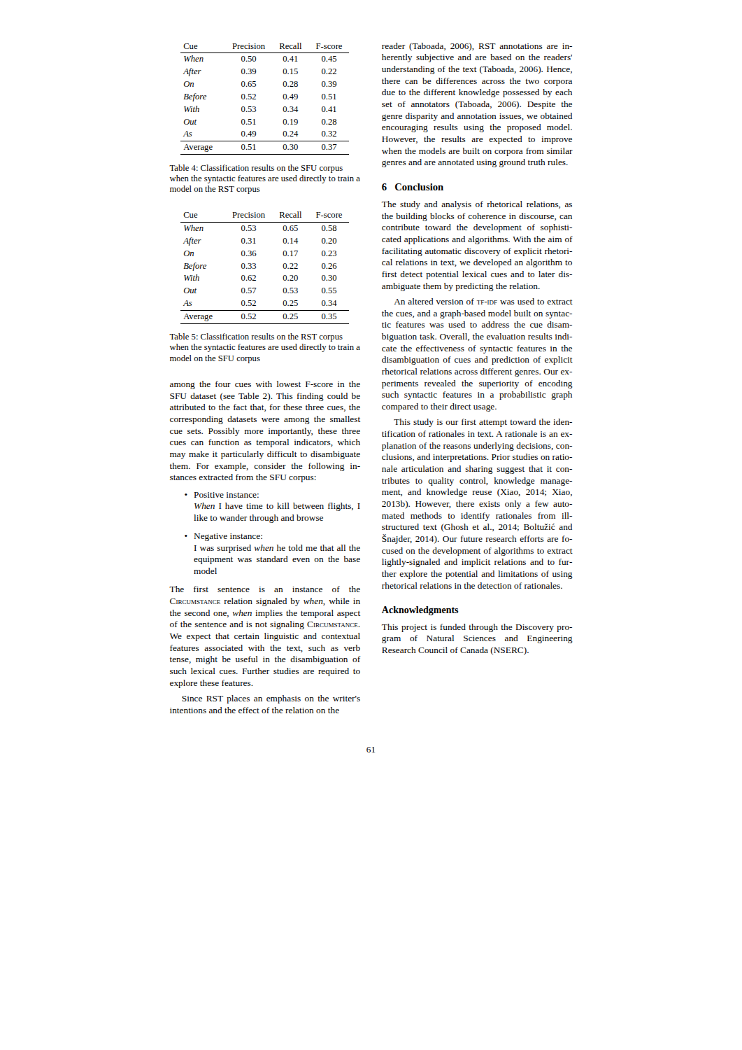| Cue | Precision | Recall | F-score |
| --- | --- | --- | --- |
| When | 0.50 | 0.41 | 0.45 |
| After | 0.39 | 0.15 | 0.22 |
| On | 0.65 | 0.28 | 0.39 |
| Before | 0.52 | 0.49 | 0.51 |
| With | 0.53 | 0.34 | 0.41 |
| Out | 0.51 | 0.19 | 0.28 |
| As | 0.49 | 0.24 | 0.32 |
| Average | 0.51 | 0.30 | 0.37 |
Table 4: Classification results on the SFU corpus when the syntactic features are used directly to train a model on the RST corpus
| Cue | Precision | Recall | F-score |
| --- | --- | --- | --- |
| When | 0.53 | 0.65 | 0.58 |
| After | 0.31 | 0.14 | 0.20 |
| On | 0.36 | 0.17 | 0.23 |
| Before | 0.33 | 0.22 | 0.26 |
| With | 0.62 | 0.20 | 0.30 |
| Out | 0.57 | 0.53 | 0.55 |
| As | 0.52 | 0.25 | 0.34 |
| Average | 0.52 | 0.25 | 0.35 |
Table 5: Classification results on the RST corpus when the syntactic features are used directly to train a model on the SFU corpus
among the four cues with lowest F-score in the SFU dataset (see Table 2). This finding could be attributed to the fact that, for these three cues, the corresponding datasets were among the smallest cue sets. Possibly more importantly, these three cues can function as temporal indicators, which may make it particularly difficult to disambiguate them. For example, consider the following instances extracted from the SFU corpus:
Positive instance: When I have time to kill between flights, I like to wander through and browse
Negative instance: I was surprised when he told me that all the equipment was standard even on the base model
The first sentence is an instance of the Circumstance relation signaled by when, while in the second one, when implies the temporal aspect of the sentence and is not signaling Circumstance. We expect that certain linguistic and contextual features associated with the text, such as verb tense, might be useful in the disambiguation of such lexical cues. Further studies are required to explore these features.
Since RST places an emphasis on the writer's intentions and the effect of the relation on the
reader (Taboada, 2006), RST annotations are inherently subjective and are based on the readers' understanding of the text (Taboada, 2006). Hence, there can be differences across the two corpora due to the different knowledge possessed by each set of annotators (Taboada, 2006). Despite the genre disparity and annotation issues, we obtained encouraging results using the proposed model. However, the results are expected to improve when the models are built on corpora from similar genres and are annotated using ground truth rules.
6 Conclusion
The study and analysis of rhetorical relations, as the building blocks of coherence in discourse, can contribute toward the development of sophisticated applications and algorithms. With the aim of facilitating automatic discovery of explicit rhetorical relations in text, we developed an algorithm to first detect potential lexical cues and to later disambiguate them by predicting the relation.
An altered version of tf-idf was used to extract the cues, and a graph-based model built on syntactic features was used to address the cue disambiguation task. Overall, the evaluation results indicate the effectiveness of syntactic features in the disambiguation of cues and prediction of explicit rhetorical relations across different genres. Our experiments revealed the superiority of encoding such syntactic features in a probabilistic graph compared to their direct usage.
This study is our first attempt toward the identification of rationales in text. A rationale is an explanation of the reasons underlying decisions, conclusions, and interpretations. Prior studies on rationale articulation and sharing suggest that it contributes to quality control, knowledge management, and knowledge reuse (Xiao, 2014; Xiao, 2013b). However, there exists only a few automated methods to identify rationales from ill-structured text (Ghosh et al., 2014; Boltužić and Šnajder, 2014). Our future research efforts are focused on the development of algorithms to extract lightly-signaled and implicit relations and to further explore the potential and limitations of using rhetorical relations in the detection of rationales.
Acknowledgments
This project is funded through the Discovery program of Natural Sciences and Engineering Research Council of Canada (NSERC).
61